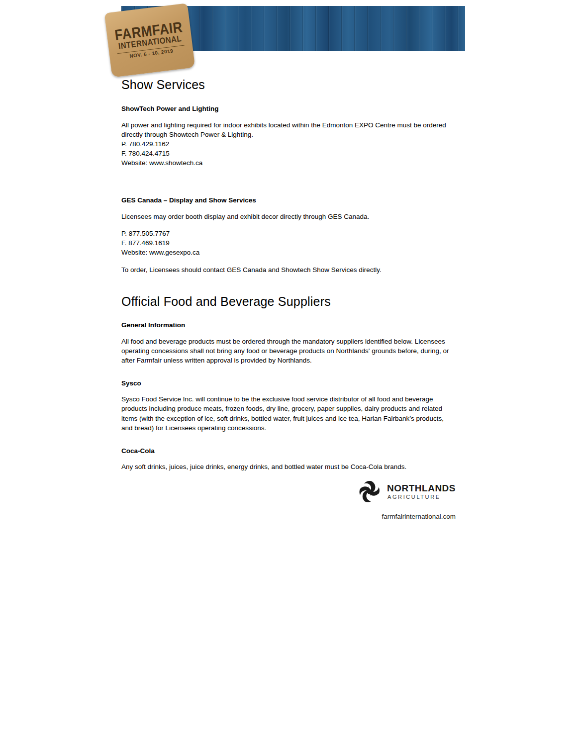FARMFAIR INTERNATIONAL NOV. 6 - 10, 2019
Show Services
ShowTech Power and Lighting
All power and lighting required for indoor exhibits located within the Edmonton EXPO Centre must be ordered directly through Showtech Power & Lighting.
P. 780.429.1162
F. 780.424.4715
Website: www.showtech.ca
GES Canada – Display and Show Services
Licensees may order booth display and exhibit decor directly through GES Canada.
P. 877.505.7767
F. 877.469.1619
Website: www.gesexpo.ca
To order, Licensees should contact GES Canada and Showtech Show Services directly.
Official Food and Beverage Suppliers
General Information
All food and beverage products must be ordered through the mandatory suppliers identified below. Licensees operating concessions shall not bring any food or beverage products on Northlands' grounds before, during, or after Farmfair unless written approval is provided by Northlands.
Sysco
Sysco Food Service Inc. will continue to be the exclusive food service distributor of all food and beverage products including produce meats, frozen foods, dry line, grocery, paper supplies, dairy products and related items (with the exception of ice, soft drinks, bottled water, fruit juices and ice tea, Harlan Fairbank’s products, and bread) for Licensees operating concessions.
Coca-Cola
Any soft drinks, juices, juice drinks, energy drinks, and bottled water must be Coca-Cola brands.
NORTHLANDS AGRICULTURE
farmfairinternational.com